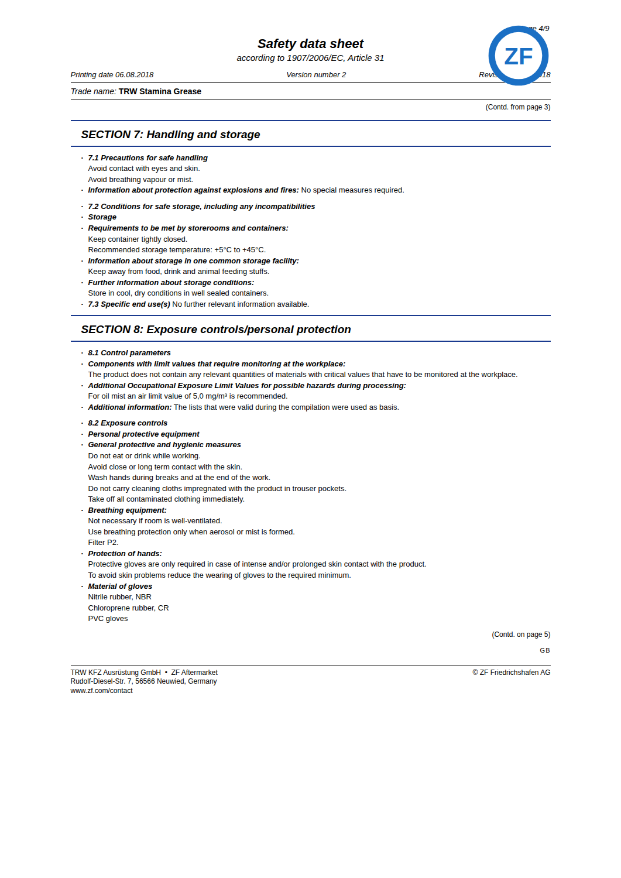ZF
Page 4/9
Safety data sheet
according to 1907/2006/EC, Article 31
Printing date 06.08.2018 Version number 2 Revision: 12.07.2018
Trade name: TRW Stamina Grease
(Contd. from page 3)
SECTION 7: Handling and storage
7.1 Precautions for safe handling
Avoid contact with eyes and skin.
Avoid breathing vapour or mist.
Information about protection against explosions and fires: No special measures required.
7.2 Conditions for safe storage, including any incompatibilities
Storage
Requirements to be met by storerooms and containers:
Keep container tightly closed.
Recommended storage temperature: +5°C to +45°C.
Information about storage in one common storage facility:
Keep away from food, drink and animal feeding stuffs.
Further information about storage conditions:
Store in cool, dry conditions in well sealed containers.
7.3 Specific end use(s) No further relevant information available.
SECTION 8: Exposure controls/personal protection
8.1 Control parameters
Components with limit values that require monitoring at the workplace:
The product does not contain any relevant quantities of materials with critical values that have to be monitored at the workplace.
Additional Occupational Exposure Limit Values for possible hazards during processing:
For oil mist an air limit value of 5,0 mg/m³ is recommended.
Additional information: The lists that were valid during the compilation were used as basis.
8.2 Exposure controls
Personal protective equipment
General protective and hygienic measures
Do not eat or drink while working.
Avoid close or long term contact with the skin.
Wash hands during breaks and at the end of the work.
Do not carry cleaning cloths impregnated with the product in trouser pockets.
Take off all contaminated clothing immediately.
Breathing equipment:
Not necessary if room is well-ventilated.
Use breathing protection only when aerosol or mist is formed.
Filter P2.
Protection of hands:
Protective gloves are only required in case of intense and/or prolonged skin contact with the product.
To avoid skin problems reduce the wearing of gloves to the required minimum.
Material of gloves
Nitrile rubber, NBR
Chloroprene rubber, CR
PVC gloves
(Contd. on page 5)
GB
TRW KFZ Ausrüstung GmbH • ZF Aftermarket
Rudolf-Diesel-Str. 7, 56566 Neuwied, Germany
www.zf.com/contact
© ZF Friedrichshafen AG